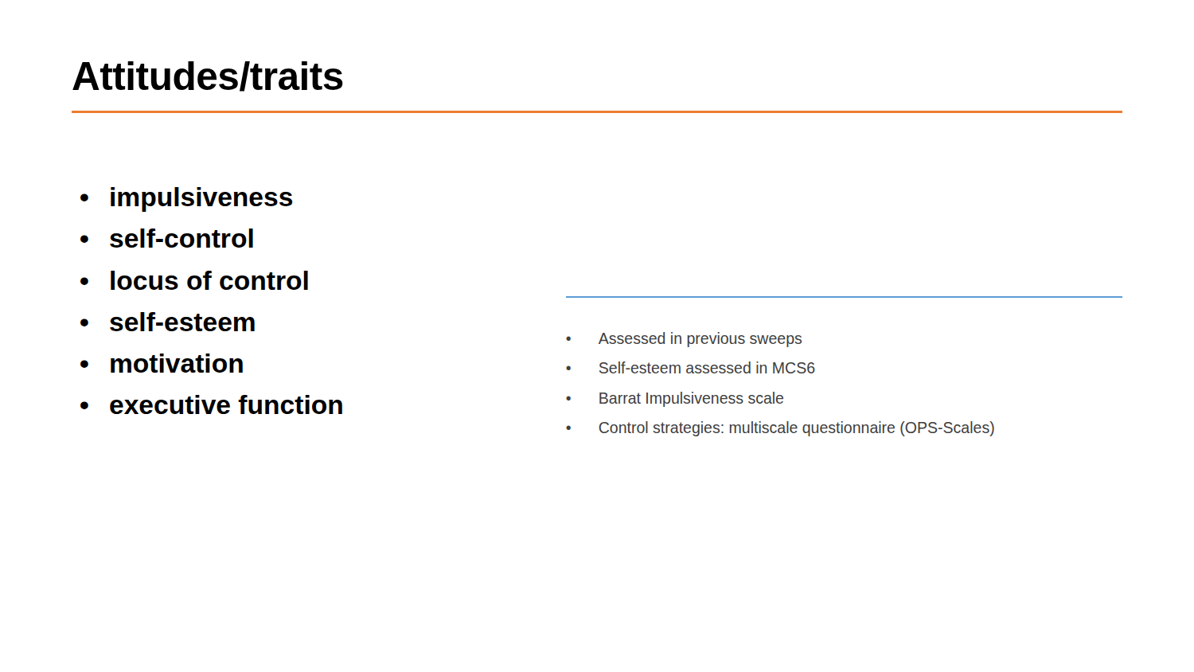Attitudes/traits
impulsiveness
self-control
locus of control
self-esteem
motivation
executive function
•Assessed in previous sweeps
•Self-esteem assessed in MCS6
•Barrat Impulsiveness scale
•Control strategies: multiscale questionnaire (OPS-Scales)